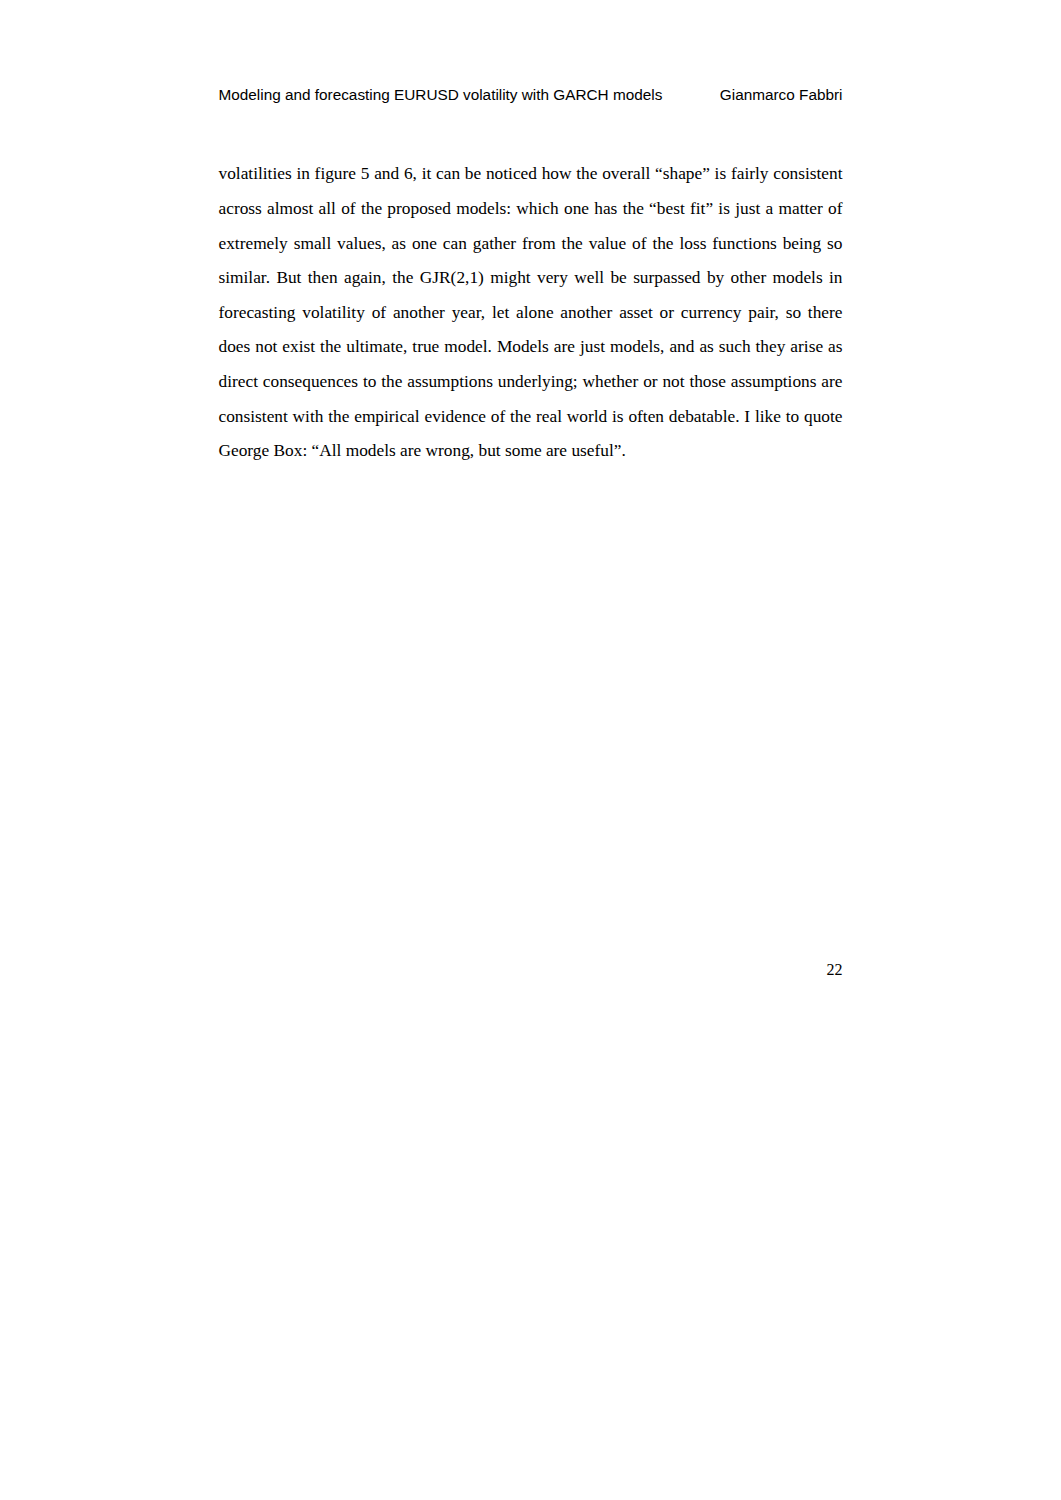Modeling and forecasting EURUSD volatility with GARCH models Gianmarco Fabbri
volatilities in figure 5 and 6, it can be noticed how the overall “shape” is fairly consistent across almost all of the proposed models: which one has the “best fit” is just a matter of extremely small values, as one can gather from the value of the loss functions being so similar. But then again, the GJR(2,1) might very well be surpassed by other models in forecasting volatility of another year, let alone another asset or currency pair, so there does not exist the ultimate, true model. Models are just models, and as such they arise as direct consequences to the assumptions underlying; whether or not those assumptions are consistent with the empirical evidence of the real world is often debatable. I like to quote George Box: “All models are wrong, but some are useful”.
22